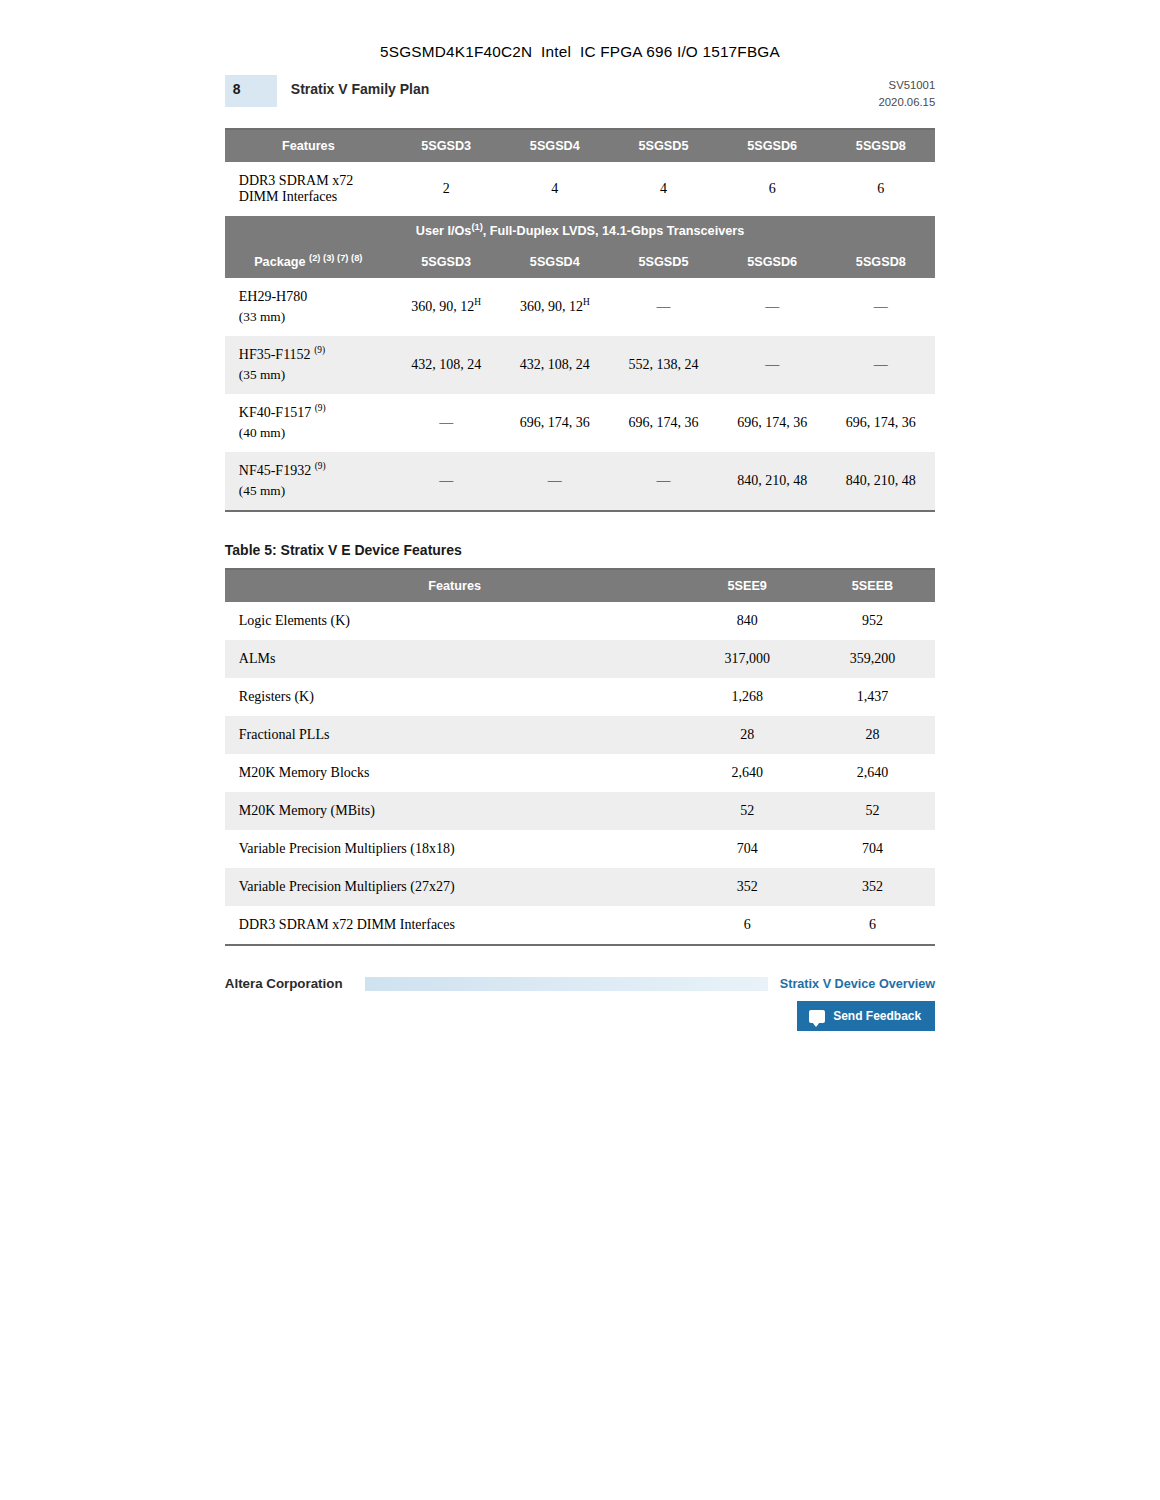5SGSMD4K1F40C2N Intel IC FPGA 696 I/O 1517FBGA
8
Stratix V Family Plan
SV51001
2020.06.15
| Features | 5SGSD3 | 5SGSD4 | 5SGSD5 | 5SGSD6 | 5SGSD8 |
| --- | --- | --- | --- | --- | --- |
| DDR3 SDRAM x72 DIMM Interfaces | 2 | 4 | 4 | 6 | 6 |
| User I/Os (1) , Full-Duplex LVDS, 14.1-Gbps Transceivers |
| Package (2) (3) (7) (8) | 5SGSD3 | 5SGSD4 | 5SGSD5 | 5SGSD6 | 5SGSD8 |
| EH29-H780 (33 mm) | 360, 90, 12 H | 360, 90, 12 H | — | — | — |
| HF35-F1152 (9) (35 mm) | 432, 108, 24 | 432, 108, 24 | 552, 138, 24 | — | — |
| KF40-F1517 (9) (40 mm) | — | 696, 174, 36 | 696, 174, 36 | 696, 174, 36 | 696, 174, 36 |
| NF45-F1932 (9) (45 mm) | — | — | — | 840, 210, 48 | 840, 210, 48 |
Table 5: Stratix V E Device Features
| Features | 5SEE9 | 5SEEB |
| --- | --- | --- |
| Logic Elements (K) | 840 | 952 |
| ALMs | 317,000 | 359,200 |
| Registers (K) | 1,268 | 1,437 |
| Fractional PLLs | 28 | 28 |
| M20K Memory Blocks | 2,640 | 2,640 |
| M20K Memory (MBits) | 52 | 52 |
| Variable Precision Multipliers (18x18) | 704 | 704 |
| Variable Precision Multipliers (27x27) | 352 | 352 |
| DDR3 SDRAM x72 DIMM Interfaces | 6 | 6 |
Altera Corporation
Stratix V Device Overview
Send Feedback